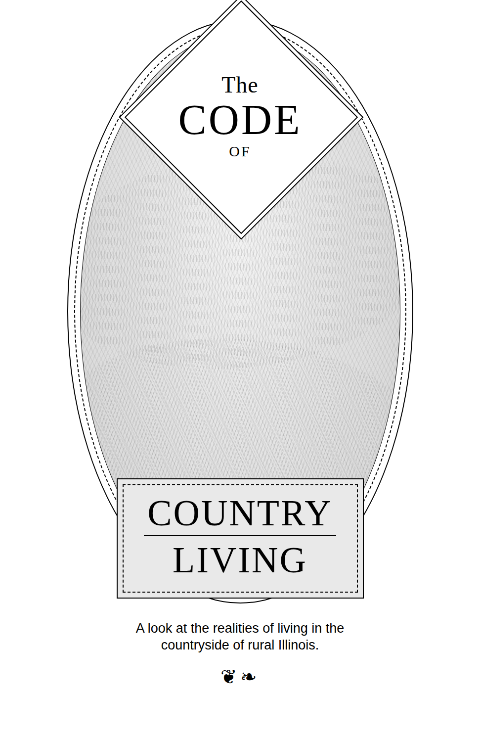The
CODE
OF
COUNTRY
LIVING
A look at the realities of living in the
countryside of rural Illinois.
❦❧